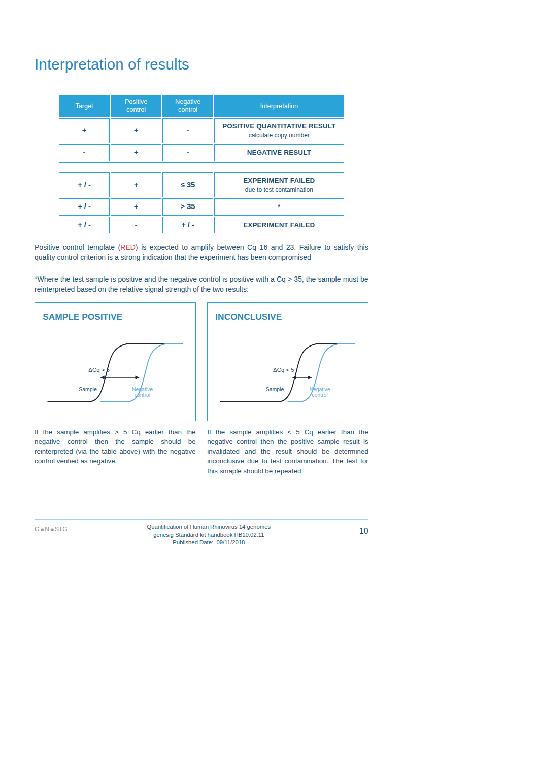Interpretation of results
| Target | Positive control | Negative control | Interpretation |
| --- | --- | --- | --- |
| + | + | - | POSITIVE QUANTITATIVE RESULT calculate copy number |
| - | + | - | NEGATIVE RESULT |
| + / - | + | ≤ 35 | EXPERIMENT FAILED due to test contamination |
| + / - | + | > 35 | * |
| + / - | - | + / - | EXPERIMENT FAILED |
Positive control template (RED) is expected to amplify between Cq 16 and 23. Failure to satisfy this quality control criterion is a strong indication that the experiment has been compromised
*Where the test sample is positive and the negative control is positive with a Cq > 35, the sample must be reinterpreted based on the relative signal strength of the two results:
SAMPLE POSITIVE
ΔCq > 5 Sample Negative control
If the sample amplifies > 5 Cq earlier than the negative control then the sample should be reinterpreted (via the table above) with the negative control verified as negative.
INCONCLUSIVE
ΔCq < 5 Sample Negative control
If the sample amplifies < 5 Cq earlier than the negative control then the positive sample result is invalidated and the result should be determined inconclusive due to test contamination. The test for this smaple should be repeated.
G≡N≡SIG
Quantification of Human Rhinovirus 14 genomes
genesig Standard kit handbook HB10.02.11
Published Date: 09/11/2018
10